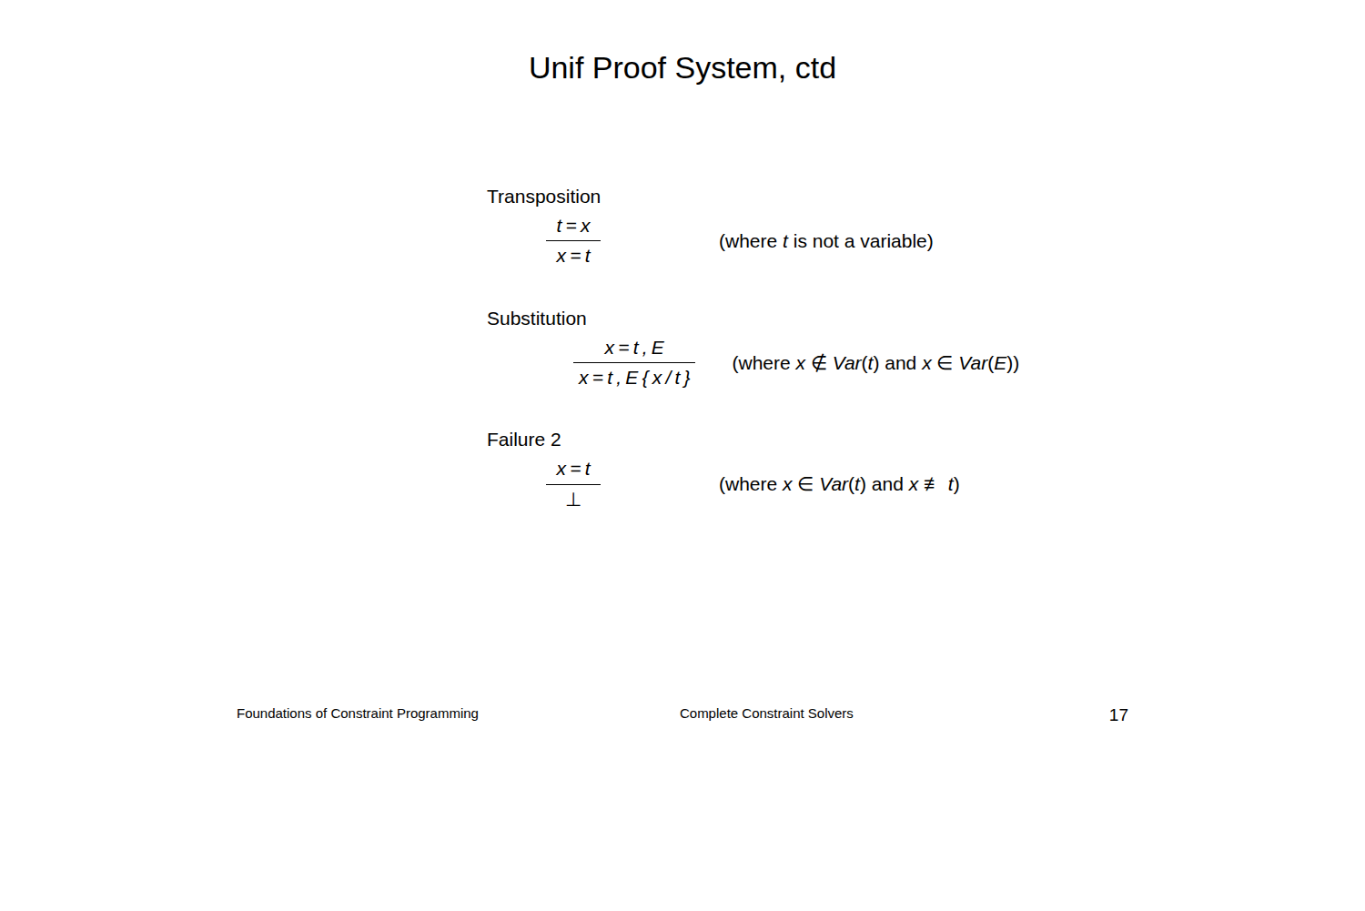Unif Proof System, ctd
Transposition
t = x x = t (where t is not a variable)
Substitution
x = t , E x = t , E { x / t } (where x ∉ Var(t) and x ∈ Var(E))
Failure 2
x = t ⊥ (where x ∈ Var(t) and x ≢ t)
Foundations of Constraint Programming Complete Constraint Solvers 17